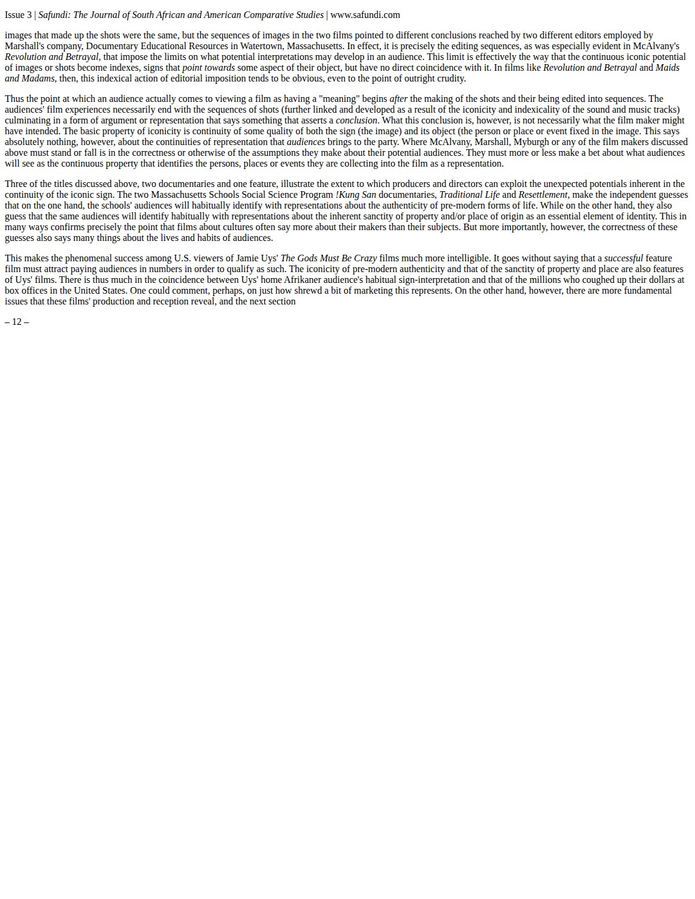Issue 3 | Safundi: The Journal of South African and American Comparative Studies | www.safundi.com
images that made up the shots were the same, but the sequences of images in the two films pointed to different conclusions reached by two different editors employed by Marshall's company, Documentary Educational Resources in Watertown, Massachusetts. In effect, it is precisely the editing sequences, as was especially evident in McAlvany's Revolution and Betrayal, that impose the limits on what potential interpretations may develop in an audience. This limit is effectively the way that the continuous iconic potential of images or shots become indexes, signs that point towards some aspect of their object, but have no direct coincidence with it. In films like Revolution and Betrayal and Maids and Madams, then, this indexical action of editorial imposition tends to be obvious, even to the point of outright crudity.
Thus the point at which an audience actually comes to viewing a film as having a "meaning" begins after the making of the shots and their being edited into sequences. The audiences' film experiences necessarily end with the sequences of shots (further linked and developed as a result of the iconicity and indexicality of the sound and music tracks) culminating in a form of argument or representation that says something that asserts a conclusion. What this conclusion is, however, is not necessarily what the film maker might have intended. The basic property of iconicity is continuity of some quality of both the sign (the image) and its object (the person or place or event fixed in the image. This says absolutely nothing, however, about the continuities of representation that audiences brings to the party. Where McAlvany, Marshall, Myburgh or any of the film makers discussed above must stand or fall is in the correctness or otherwise of the assumptions they make about their potential audiences. They must more or less make a bet about what audiences will see as the continuous property that identifies the persons, places or events they are collecting into the film as a representation.
Three of the titles discussed above, two documentaries and one feature, illustrate the extent to which producers and directors can exploit the unexpected potentials inherent in the continuity of the iconic sign. The two Massachusetts Schools Social Science Program !Kung San documentaries, Traditional Life and Resettlement, make the independent guesses that on the one hand, the schools' audiences will habitually identify with representations about the authenticity of pre-modern forms of life. While on the other hand, they also guess that the same audiences will identify habitually with representations about the inherent sanctity of property and/or place of origin as an essential element of identity. This in many ways confirms precisely the point that films about cultures often say more about their makers than their subjects. But more importantly, however, the correctness of these guesses also says many things about the lives and habits of audiences.
This makes the phenomenal success among U.S. viewers of Jamie Uys' The Gods Must Be Crazy films much more intelligible. It goes without saying that a successful feature film must attract paying audiences in numbers in order to qualify as such. The iconicity of pre-modern authenticity and that of the sanctity of property and place are also features of Uys' films. There is thus much in the coincidence between Uys' home Afrikaner audience's habitual sign-interpretation and that of the millions who coughed up their dollars at box offices in the United States. One could comment, perhaps, on just how shrewd a bit of marketing this represents. On the other hand, however, there are more fundamental issues that these films' production and reception reveal, and the next section
– 12 –